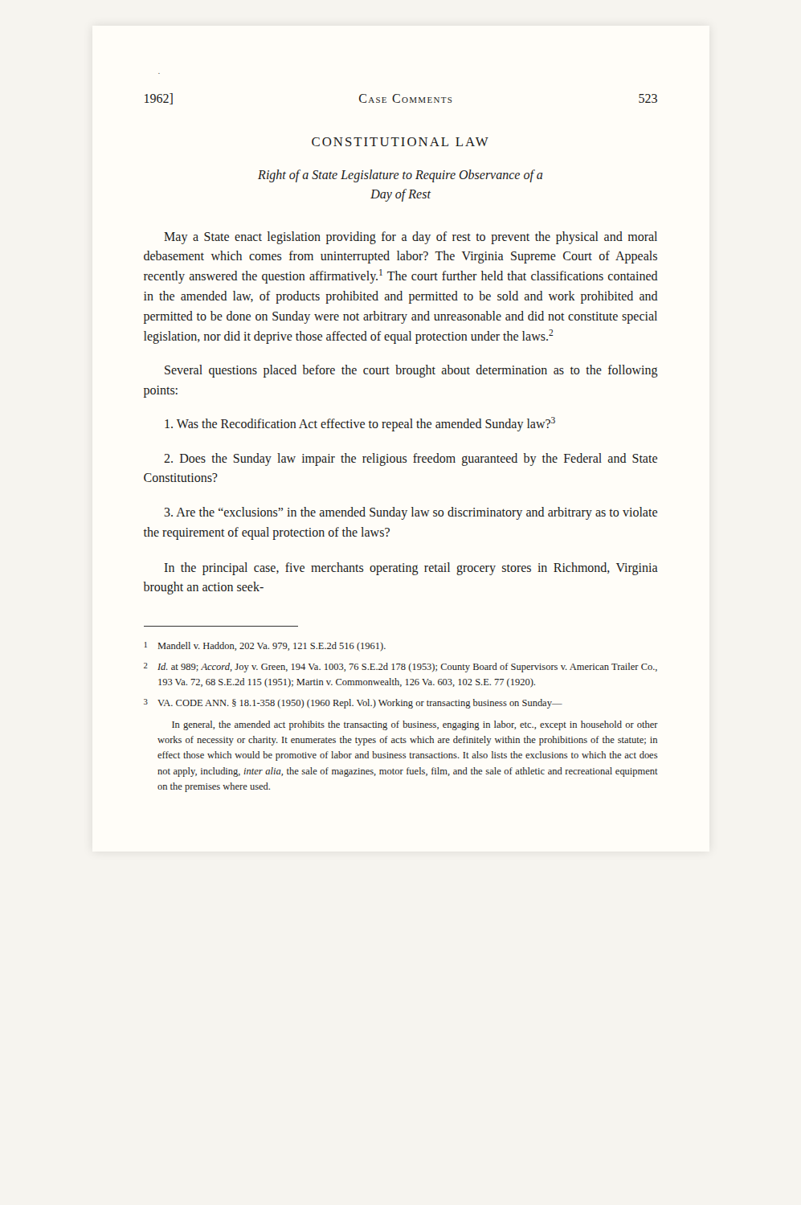.
1962] Case Comments 523
CONSTITUTIONAL LAW
Right of a State Legislature to Require Observance of a
Day of Rest
May a State enact legislation providing for a day of rest to prevent the physical and moral debasement which comes from uninterrupted labor? The Virginia Supreme Court of Appeals recently answered the question affirmatively.1 The court further held that classifications contained in the amended law, of products prohibited and permitted to be sold and work prohibited and permitted to be done on Sunday were not arbitrary and unreasonable and did not constitute special legislation, nor did it deprive those affected of equal protection under the laws.2
Several questions placed before the court brought about determination as to the following points:
1. Was the Recodification Act effective to repeal the amended Sunday law?3
2. Does the Sunday law impair the religious freedom guaranteed by the Federal and State Constitutions?
3. Are the “exclusions” in the amended Sunday law so discriminatory and arbitrary as to violate the requirement of equal protection of the laws?
In the principal case, five merchants operating retail grocery stores in Richmond, Virginia brought an action seek-
1 Mandell v. Haddon, 202 Va. 979, 121 S.E.2d 516 (1961).
2 Id. at 989; Accord, Joy v. Green, 194 Va. 1003, 76 S.E.2d 178 (1953); County Board of Supervisors v. American Trailer Co., 193 Va. 72, 68 S.E.2d 115 (1951); Martin v. Commonwealth, 126 Va. 603, 102 S.E. 77 (1920).
3 VA. CODE ANN. § 18.1-358 (1950) (1960 Repl. Vol.) Working or transacting business on Sunday—
In general, the amended act prohibits the transacting of business, engaging in labor, etc., except in household or other works of necessity or charity. It enumerates the types of acts which are definitely within the prohibitions of the statute; in effect those which would be promotive of labor and business transactions. It also lists the exclusions to which the act does not apply, including, inter alia, the sale of magazines, motor fuels, film, and the sale of athletic and recreational equipment on the premises where used.